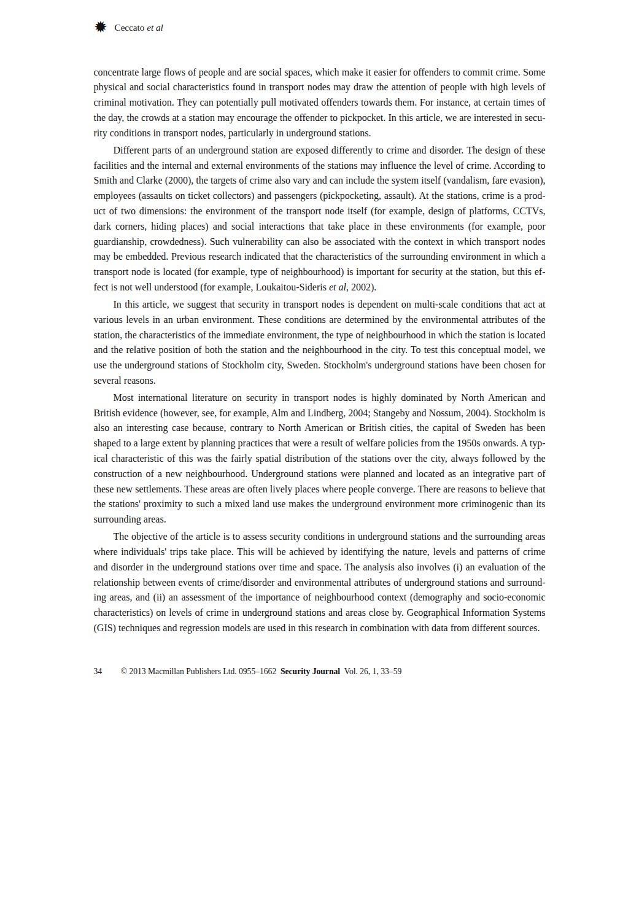✹ Ceccato et al
concentrate large flows of people and are social spaces, which make it easier for offenders to commit crime. Some physical and social characteristics found in transport nodes may draw the attention of people with high levels of criminal motivation. They can potentially pull motivated offenders towards them. For instance, at certain times of the day, the crowds at a station may encourage the offender to pickpocket. In this article, we are interested in security conditions in transport nodes, particularly in underground stations.
Different parts of an underground station are exposed differently to crime and disorder. The design of these facilities and the internal and external environments of the stations may influence the level of crime. According to Smith and Clarke (2000), the targets of crime also vary and can include the system itself (vandalism, fare evasion), employees (assaults on ticket collectors) and passengers (pickpocketing, assault). At the stations, crime is a product of two dimensions: the environment of the transport node itself (for example, design of platforms, CCTVs, dark corners, hiding places) and social interactions that take place in these environments (for example, poor guardianship, crowdedness). Such vulnerability can also be associated with the context in which transport nodes may be embedded. Previous research indicated that the characteristics of the surrounding environment in which a transport node is located (for example, type of neighbourhood) is important for security at the station, but this effect is not well understood (for example, Loukaitou-Sideris et al, 2002).
In this article, we suggest that security in transport nodes is dependent on multi-scale conditions that act at various levels in an urban environment. These conditions are determined by the environmental attributes of the station, the characteristics of the immediate environment, the type of neighbourhood in which the station is located and the relative position of both the station and the neighbourhood in the city. To test this conceptual model, we use the underground stations of Stockholm city, Sweden. Stockholm's underground stations have been chosen for several reasons.
Most international literature on security in transport nodes is highly dominated by North American and British evidence (however, see, for example, Alm and Lindberg, 2004; Stangeby and Nossum, 2004). Stockholm is also an interesting case because, contrary to North American or British cities, the capital of Sweden has been shaped to a large extent by planning practices that were a result of welfare policies from the 1950s onwards. A typical characteristic of this was the fairly spatial distribution of the stations over the city, always followed by the construction of a new neighbourhood. Underground stations were planned and located as an integrative part of these new settlements. These areas are often lively places where people converge. There are reasons to believe that the stations' proximity to such a mixed land use makes the underground environment more criminogenic than its surrounding areas.
The objective of the article is to assess security conditions in underground stations and the surrounding areas where individuals' trips take place. This will be achieved by identifying the nature, levels and patterns of crime and disorder in the underground stations over time and space. The analysis also involves (i) an evaluation of the relationship between events of crime/disorder and environmental attributes of underground stations and surrounding areas, and (ii) an assessment of the importance of neighbourhood context (demography and socio-economic characteristics) on levels of crime in underground stations and areas close by. Geographical Information Systems (GIS) techniques and regression models are used in this research in combination with data from different sources.
34 © 2013 Macmillan Publishers Ltd. 0955–1662 Security Journal Vol. 26, 1, 33–59